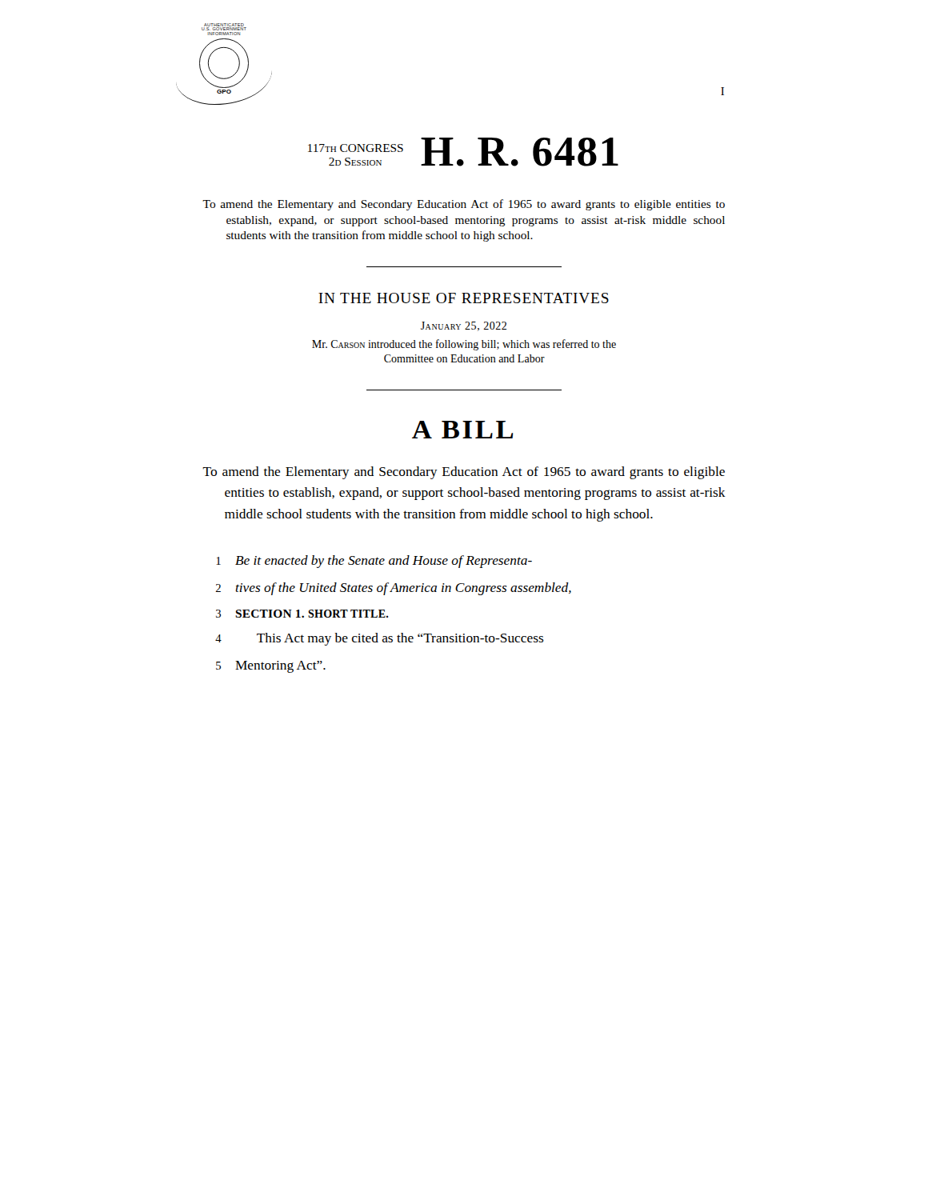AUTHENTICATED
U.S. GOVERNMENT
INFORMATION
GPO
I
117th CONGRESS
2d Session
H. R. 6481
To amend the Elementary and Secondary Education Act of 1965 to award grants to eligible entities to establish, expand, or support school-based mentoring programs to assist at-risk middle school students with the transition from middle school to high school.
IN THE HOUSE OF REPRESENTATIVES
January 25, 2022
Mr. Carson introduced the following bill; which was referred to the
Committee on Education and Labor
A BILL
To amend the Elementary and Secondary Education Act of 1965 to award grants to eligible entities to establish, expand, or support school-based mentoring programs to assist at-risk middle school students with the transition from middle school to high school.
1
Be it enacted by the Senate and House of Representa-
2
tives of the United States of America in Congress assembled,
3
SECTION 1. SHORT TITLE.
4
This Act may be cited as the “Transition-to-Success
5
Mentoring Act”.